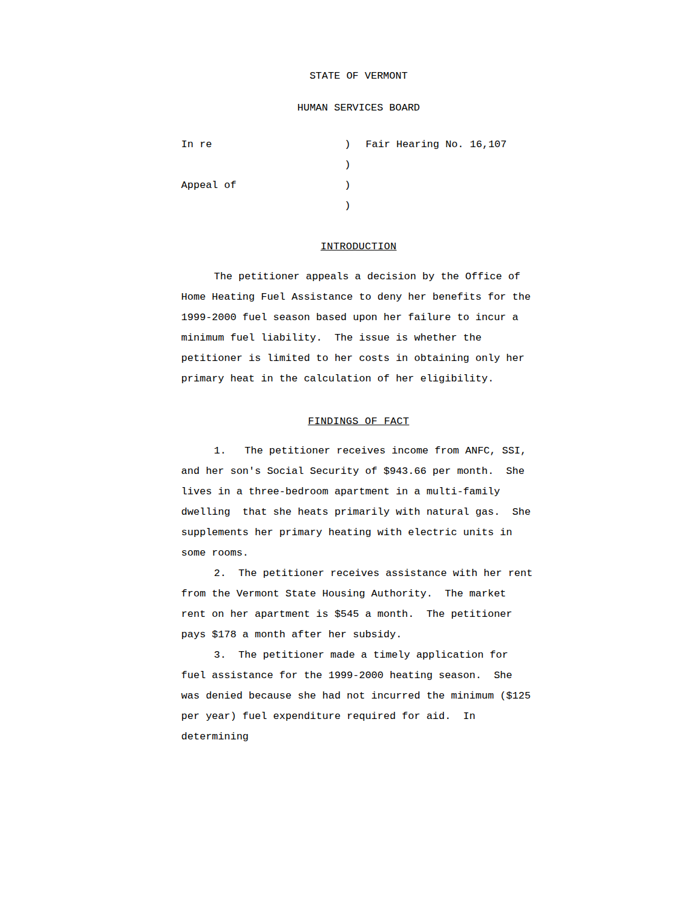STATE OF VERMONT
HUMAN SERVICES BOARD
| In re | ) | Fair Hearing No. 16,107 |
| | ) | |
| Appeal of | ) | |
| | ) | |
INTRODUCTION
The petitioner appeals a decision by the Office of Home Heating Fuel Assistance to deny her benefits for the 1999-2000 fuel season based upon her failure to incur a minimum fuel liability. The issue is whether the petitioner is limited to her costs in obtaining only her primary heat in the calculation of her eligibility.
FINDINGS OF FACT
1. The petitioner receives income from ANFC, SSI, and her son's Social Security of $943.66 per month. She lives in a three-bedroom apartment in a multi-family dwelling that she heats primarily with natural gas. She supplements her primary heating with electric units in some rooms.
2. The petitioner receives assistance with her rent from the Vermont State Housing Authority. The market rent on her apartment is $545 a month. The petitioner pays $178 a month after her subsidy.
3. The petitioner made a timely application for fuel assistance for the 1999-2000 heating season. She was denied because she had not incurred the minimum ($125 per year) fuel expenditure required for aid. In determining